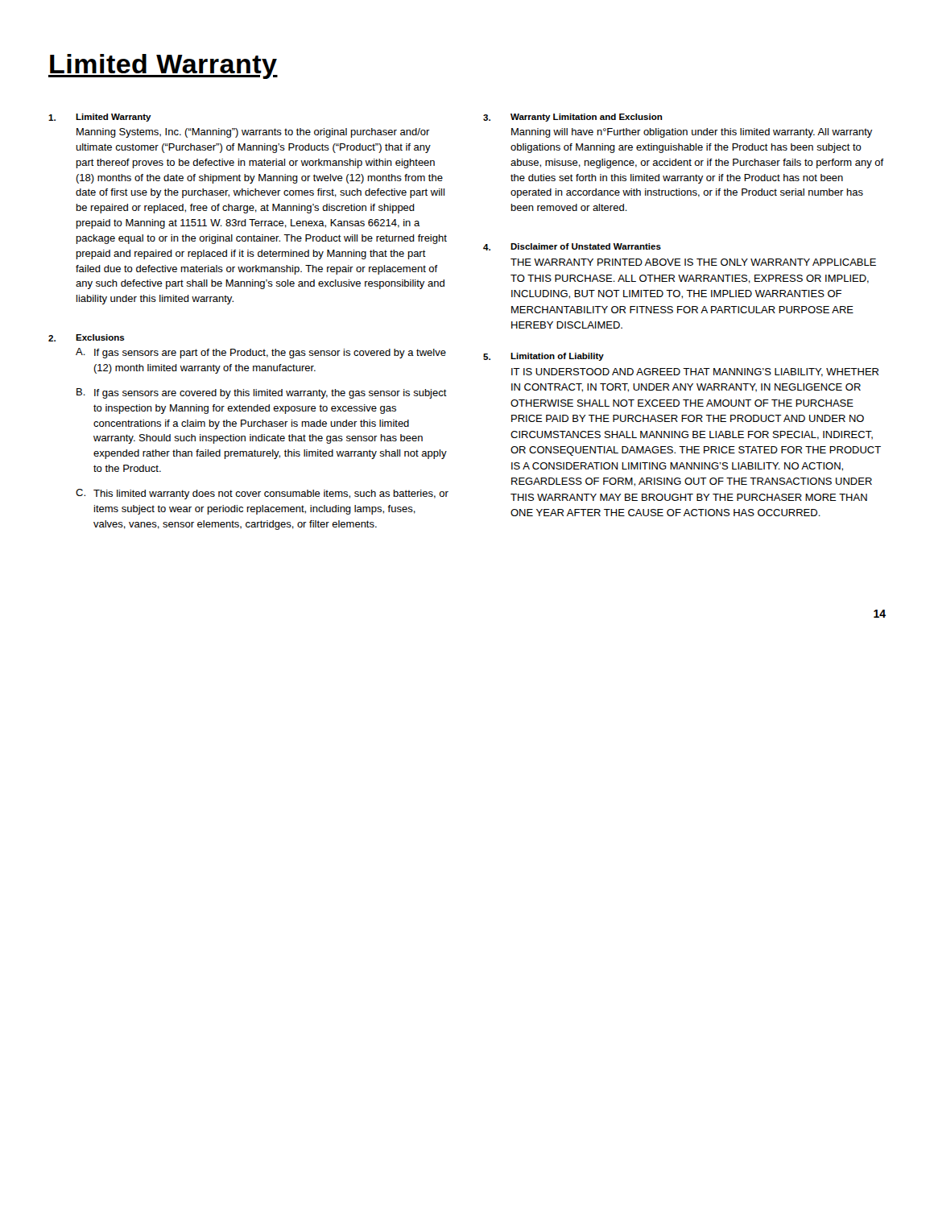Limited Warranty
1.
Limited Warranty
Manning Systems, Inc. (“Manning”) warrants to the original purchaser and/or ultimate customer (“Purchaser”) of Manning’s Products (“Product”) that if any part thereof proves to be defective in material or workmanship within eighteen (18) months of the date of shipment by Manning or twelve (12) months from the date of first use by the purchaser, whichever comes first, such defective part will be repaired or replaced, free of charge, at Manning’s discretion if shipped prepaid to Manning at 11511 W. 83rd Terrace, Lenexa, Kansas 66214, in a package equal to or in the original container. The Product will be returned freight prepaid and repaired or replaced if it is determined by Manning that the part failed due to defective materials or workmanship. The repair or replacement of any such defective part shall be Manning’s sole and exclusive responsibility and liability under this limited warranty.
2.
Exclusions
A.
If gas sensors are part of the Product, the gas sensor is covered by a twelve (12) month limited warranty of the manufacturer.
B.
If gas sensors are covered by this limited warranty, the gas sensor is subject to inspection by Manning for extended exposure to excessive gas concentrations if a claim by the Purchaser is made under this limited warranty. Should such inspection indicate that the gas sensor has been expended rather than failed prematurely, this limited warranty shall not apply to the Product.
C.
This limited warranty does not cover consumable items, such as batteries, or items subject to wear or periodic replacement, including lamps, fuses, valves, vanes, sensor elements, cartridges, or filter elements.
3.
Warranty Limitation and Exclusion
Manning will have n°Further obligation under this limited warranty. All warranty obligations of Manning are extinguishable if the Product has been subject to abuse, misuse, negligence, or accident or if the Purchaser fails to perform any of the duties set forth in this limited warranty or if the Product has not been operated in accordance with instructions, or if the Product serial number has been removed or altered.
4.
Disclaimer of Unstated Warranties
THE WARRANTY PRINTED ABOVE IS THE ONLY WARRANTY APPLICABLE TO THIS PURCHASE. ALL OTHER WARRANTIES, EXPRESS OR IMPLIED, INCLUDING, BUT NOT LIMITED TO, THE IMPLIED WARRANTIES OF MERCHANTABILITY OR FITNESS FOR A PARTICULAR PURPOSE ARE HEREBY DISCLAIMED.
5.
Limitation of Liability
IT IS UNDERSTOOD AND AGREED THAT MANNING’S LIABILITY, WHETHER IN CONTRACT, IN TORT, UNDER ANY WARRANTY, IN NEGLIGENCE OR OTHERWISE SHALL NOT EXCEED THE AMOUNT OF THE PURCHASE PRICE PAID BY THE PURCHASER FOR THE PRODUCT AND UNDER NO CIRCUMSTANCES SHALL MANNING BE LIABLE FOR SPECIAL, INDIRECT, OR CONSEQUENTIAL DAMAGES. THE PRICE STATED FOR THE PRODUCT IS A CONSIDERATION LIMITING MANNING’S LIABILITY. NO ACTION, REGARDLESS OF FORM, ARISING OUT OF THE TRANSACTIONS UNDER THIS WARRANTY MAY BE BROUGHT BY THE PURCHASER MORE THAN ONE YEAR AFTER THE CAUSE OF ACTIONS HAS OCCURRED.
14